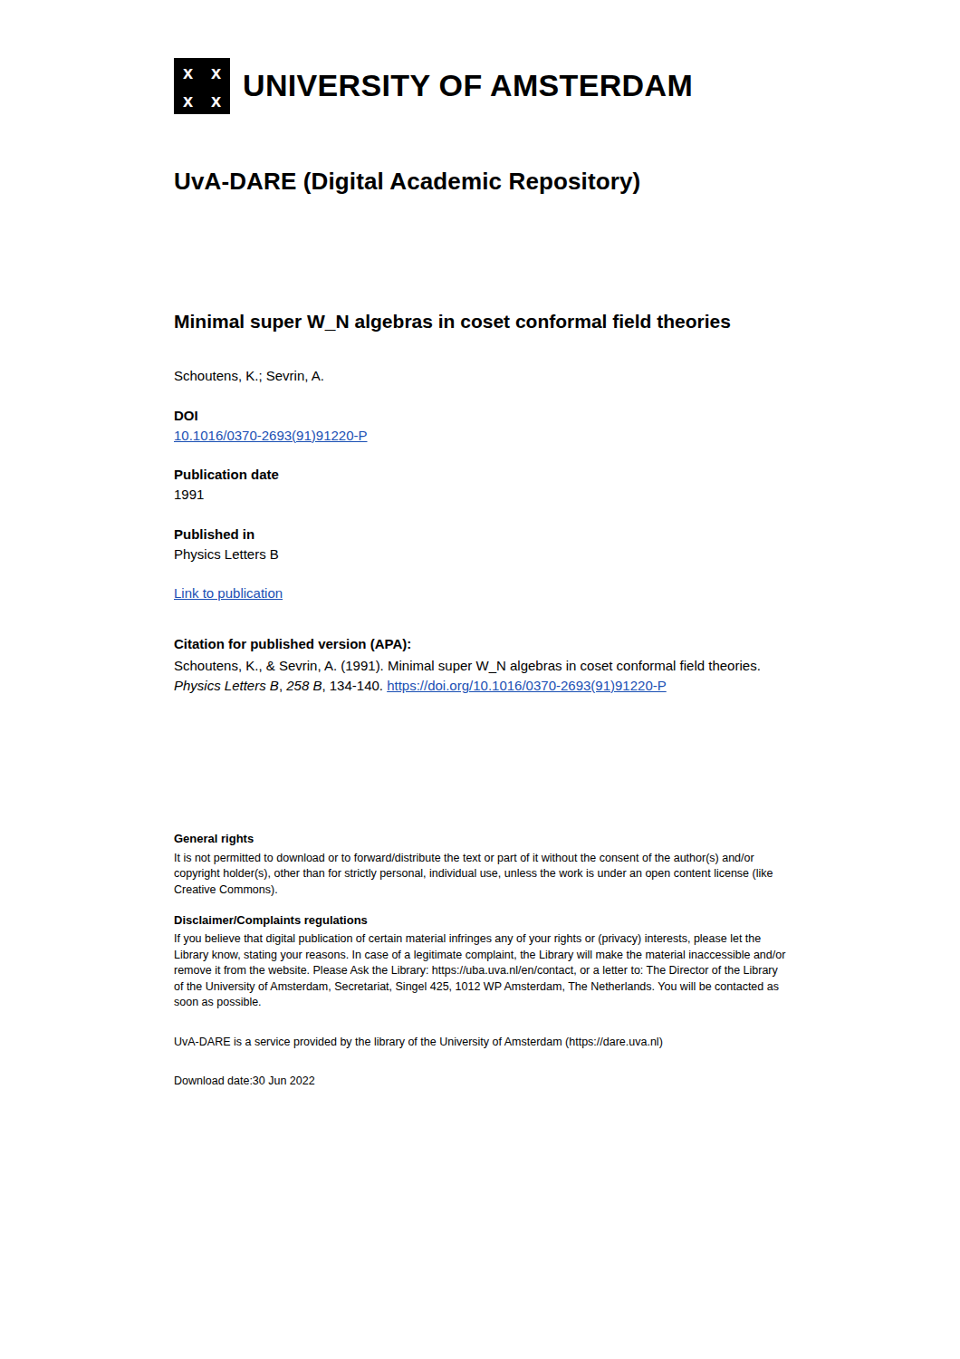xxxx
UNIVERSITY OF AMSTERDAM
UvA-DARE (Digital Academic Repository)
Minimal super W_N algebras in coset conformal field theories
Schoutens, K.; Sevrin, A.
DOI
10.1016/0370-2693(91)91220-P
Publication date
1991
Published in
Physics Letters B
Link to publication
Citation for published version (APA):
Schoutens, K., & Sevrin, A. (1991). Minimal super W_N algebras in coset conformal field theories. Physics Letters B, 258 B, 134-140. https://doi.org/10.1016/0370-2693(91)91220-P
General rights
It is not permitted to download or to forward/distribute the text or part of it without the consent of the author(s) and/or copyright holder(s), other than for strictly personal, individual use, unless the work is under an open content license (like Creative Commons).
Disclaimer/Complaints regulations
If you believe that digital publication of certain material infringes any of your rights or (privacy) interests, please let the Library know, stating your reasons. In case of a legitimate complaint, the Library will make the material inaccessible and/or remove it from the website. Please Ask the Library: https://uba.uva.nl/en/contact, or a letter to: The Director of the Library of the University of Amsterdam, Secretariat, Singel 425, 1012 WP Amsterdam, The Netherlands. You will be contacted as soon as possible.
UvA-DARE is a service provided by the library of the University of Amsterdam (https://dare.uva.nl)
Download date:30 Jun 2022